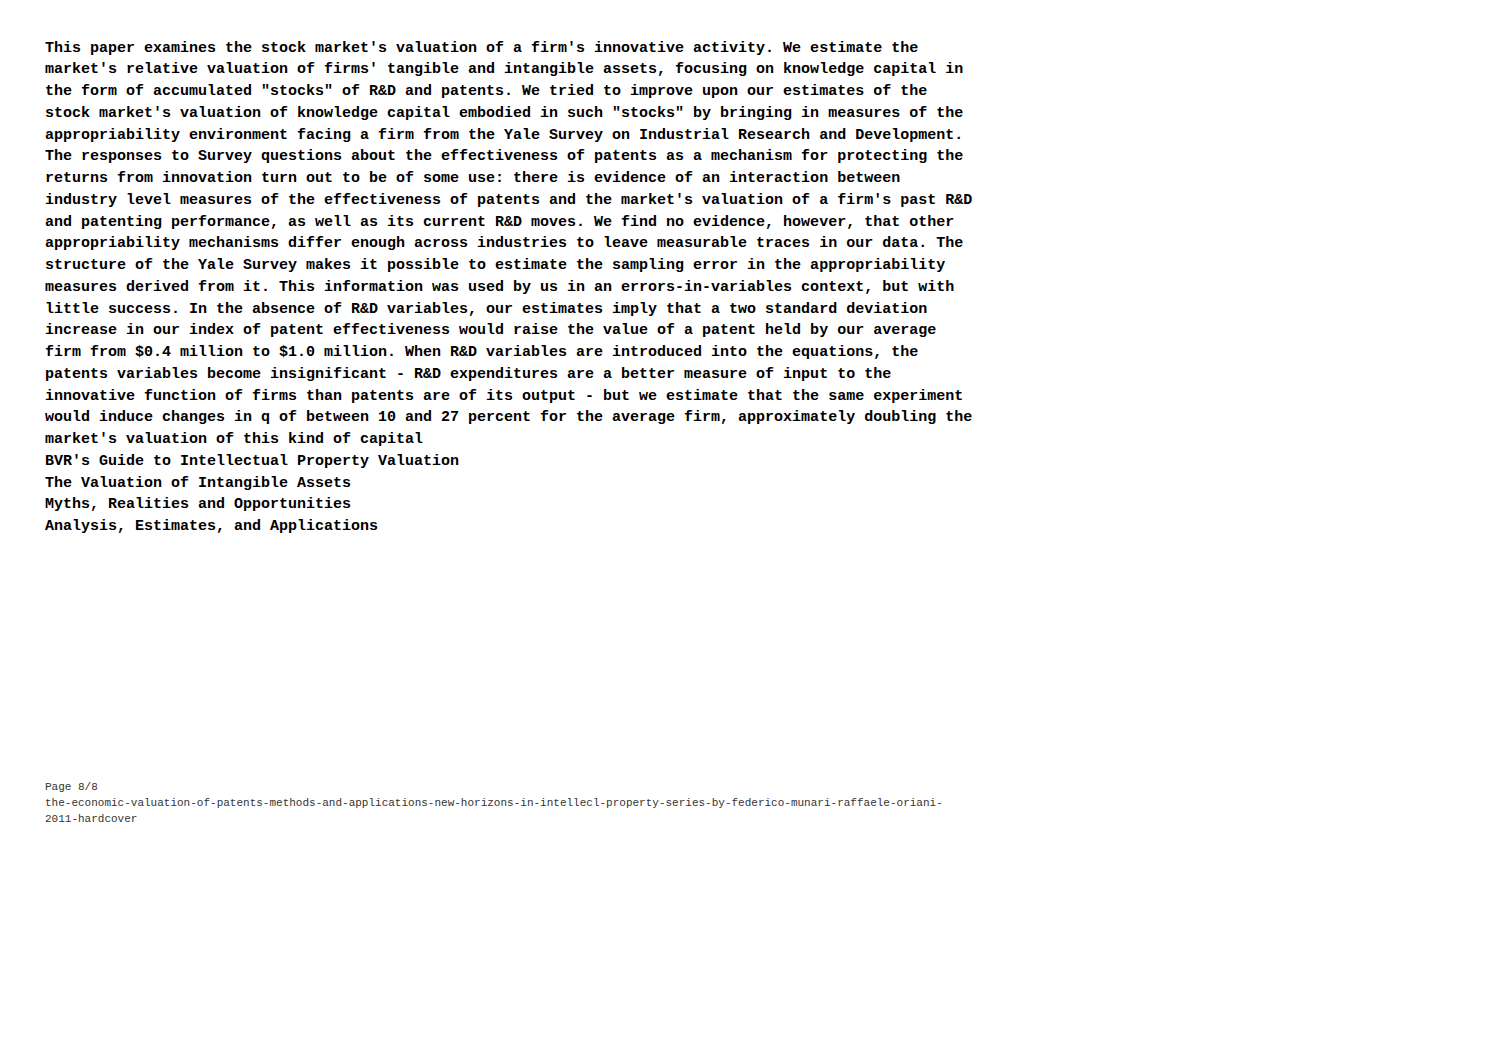This paper examines the stock market's valuation of a firm's innovative activity. We estimate the market's relative valuation of firms' tangible and intangible assets, focusing on knowledge capital in the form of accumulated "stocks" of R&D and patents. We tried to improve upon our estimates of the stock market's valuation of knowledge capital embodied in such "stocks" by bringing in measures of the appropriability environment facing a firm from the Yale Survey on Industrial Research and Development. The responses to Survey questions about the effectiveness of patents as a mechanism for protecting the returns from innovation turn out to be of some use: there is evidence of an interaction between industry level measures of the effectiveness of patents and the market's valuation of a firm's past R&D and patenting performance, as well as its current R&D moves. We find no evidence, however, that other appropriability mechanisms differ enough across industries to leave measurable traces in our data. The structure of the Yale Survey makes it possible to estimate the sampling error in the appropriability measures derived from it. This information was used by us in an errors-in-variables context, but with little success. In the absence of R&D variables, our estimates imply that a two standard deviation increase in our index of patent effectiveness would raise the value of a patent held by our average firm from $0.4 million to $1.0 million. When R&D variables are introduced into the equations, the patents variables become insignificant - R&D expenditures are a better measure of input to the innovative function of firms than patents are of its output - but we estimate that the same experiment would induce changes in q of between 10 and 27 percent for the average firm, approximately doubling the market's valuation of this kind of capital
BVR's Guide to Intellectual Property Valuation
The Valuation of Intangible Assets
Myths, Realities and Opportunities
Analysis, Estimates, and Applications
Page 8/8
the-economic-valuation-of-patents-methods-and-applications-new-horizons-in-intellecl-property-series-by-federico-munari-raffaele-oriani-2011-hardcover